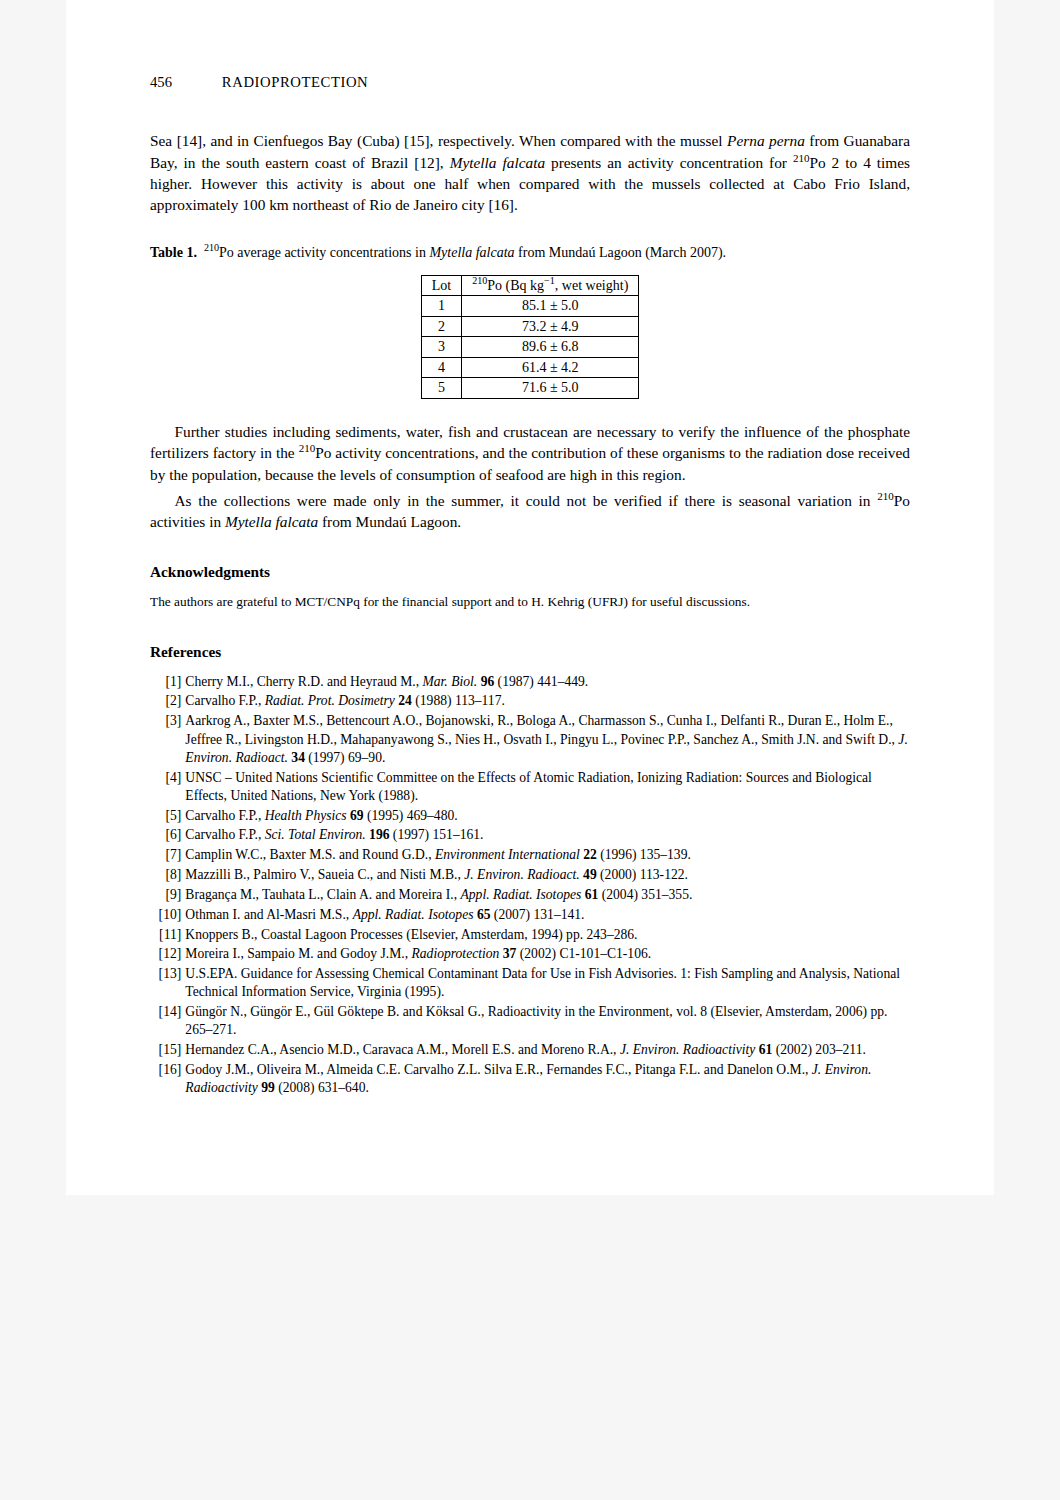456 RADIOPROTECTION
Sea [14], and in Cienfuegos Bay (Cuba) [15], respectively. When compared with the mussel Perna perna from Guanabara Bay, in the south eastern coast of Brazil [12], Mytella falcata presents an activity concentration for 210Po 2 to 4 times higher. However this activity is about one half when compared with the mussels collected at Cabo Frio Island, approximately 100 km northeast of Rio de Janeiro city [16].
Table 1. 210Po average activity concentrations in Mytella falcata from Mundaú Lagoon (March 2007).
| Lot | 210 Po (Bq kg −1 , wet weight) |
| --- | --- |
| 1 | 85.1 ± 5.0 |
| 2 | 73.2 ± 4.9 |
| 3 | 89.6 ± 6.8 |
| 4 | 61.4 ± 4.2 |
| 5 | 71.6 ± 5.0 |
Further studies including sediments, water, fish and crustacean are necessary to verify the influence of the phosphate fertilizers factory in the 210Po activity concentrations, and the contribution of these organisms to the radiation dose received by the population, because the levels of consumption of seafood are high in this region.
As the collections were made only in the summer, it could not be verified if there is seasonal variation in 210Po activities in Mytella falcata from Mundaú Lagoon.
Acknowledgments
The authors are grateful to MCT/CNPq for the financial support and to H. Kehrig (UFRJ) for useful discussions.
References
[1] Cherry M.I., Cherry R.D. and Heyraud M., Mar. Biol. 96 (1987) 441–449.
[2] Carvalho F.P., Radiat. Prot. Dosimetry 24 (1988) 113–117.
[3] Aarkrog A., Baxter M.S., Bettencourt A.O., Bojanowski, R., Bologa A., Charmasson S., Cunha I., Delfanti R., Duran E., Holm E., Jeffree R., Livingston H.D., Mahapanyawong S., Nies H., Osvath I., Pingyu L., Povinec P.P., Sanchez A., Smith J.N. and Swift D., J. Environ. Radioact. 34 (1997) 69–90.
[4] UNSC – United Nations Scientific Committee on the Effects of Atomic Radiation, Ionizing Radiation: Sources and Biological Effects, United Nations, New York (1988).
[5] Carvalho F.P., Health Physics 69 (1995) 469–480.
[6] Carvalho F.P., Sci. Total Environ. 196 (1997) 151–161.
[7] Camplin W.C., Baxter M.S. and Round G.D., Environment International 22 (1996) 135–139.
[8] Mazzilli B., Palmiro V., Saueia C., and Nisti M.B., J. Environ. Radioact. 49 (2000) 113-122.
[9] Bragança M., Tauhata L., Clain A. and Moreira I., Appl. Radiat. Isotopes 61 (2004) 351–355.
[10] Othman I. and Al-Masri M.S., Appl. Radiat. Isotopes 65 (2007) 131–141.
[11] Knoppers B., Coastal Lagoon Processes (Elsevier, Amsterdam, 1994) pp. 243–286.
[12] Moreira I., Sampaio M. and Godoy J.M., Radioprotection 37 (2002) C1-101–C1-106.
[13] U.S.EPA. Guidance for Assessing Chemical Contaminant Data for Use in Fish Advisories. 1: Fish Sampling and Analysis, National Technical Information Service, Virginia (1995).
[14] Güngör N., Güngör E., Gül Göktepe B. and Köksal G., Radioactivity in the Environment, vol. 8 (Elsevier, Amsterdam, 2006) pp. 265–271.
[15] Hernandez C.A., Asencio M.D., Caravaca A.M., Morell E.S. and Moreno R.A., J. Environ. Radioactivity 61 (2002) 203–211.
[16] Godoy J.M., Oliveira M., Almeida C.E. Carvalho Z.L. Silva E.R., Fernandes F.C., Pitanga F.L. and Danelon O.M., J. Environ. Radioactivity 99 (2008) 631–640.